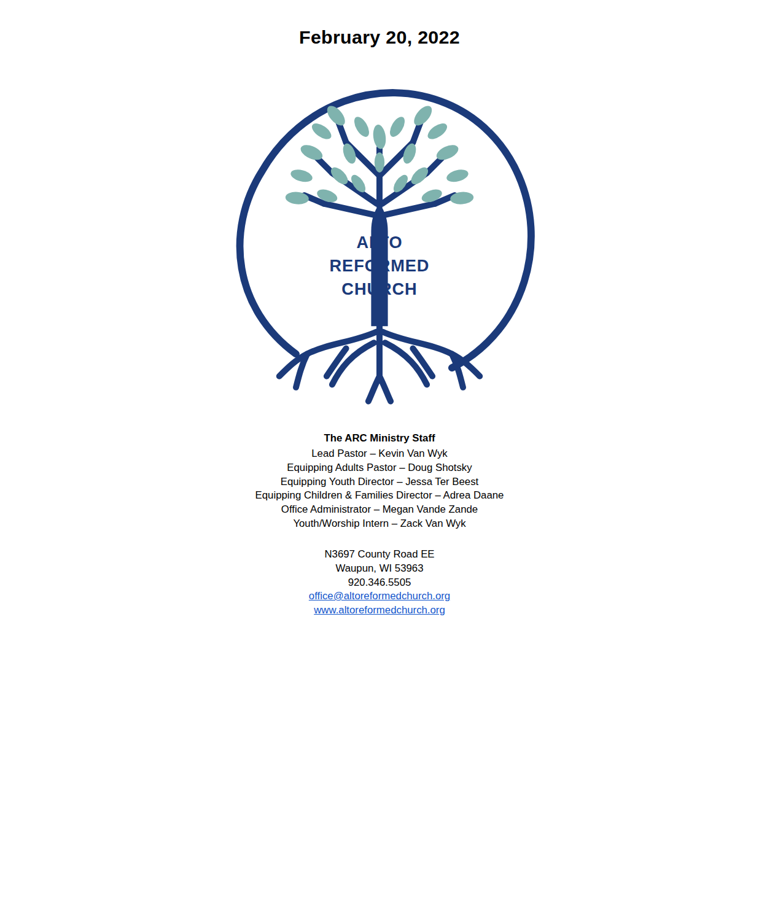February 20, 2022
Alto Reformed Church logo A stylized tree with teal leaves and navy branches and roots, encircled by a navy ring, with the words Alto Reformed Church across the trunk. ALTO REFORMED CHURCH
Alto Reformed Church logo
The ARC Ministry Staff
Lead Pastor – Kevin Van Wyk
Equipping Adults Pastor – Doug Shotsky
Equipping Youth Director – Jessa Ter Beest
Equipping Children & Families Director – Adrea Daane
Office Administrator – Megan Vande Zande
Youth/Worship Intern – Zack Van Wyk
N3697 County Road EE
Waupun, WI 53963
920.346.5505
office@altoreformedchurch.org
www.altoreformedchurch.org